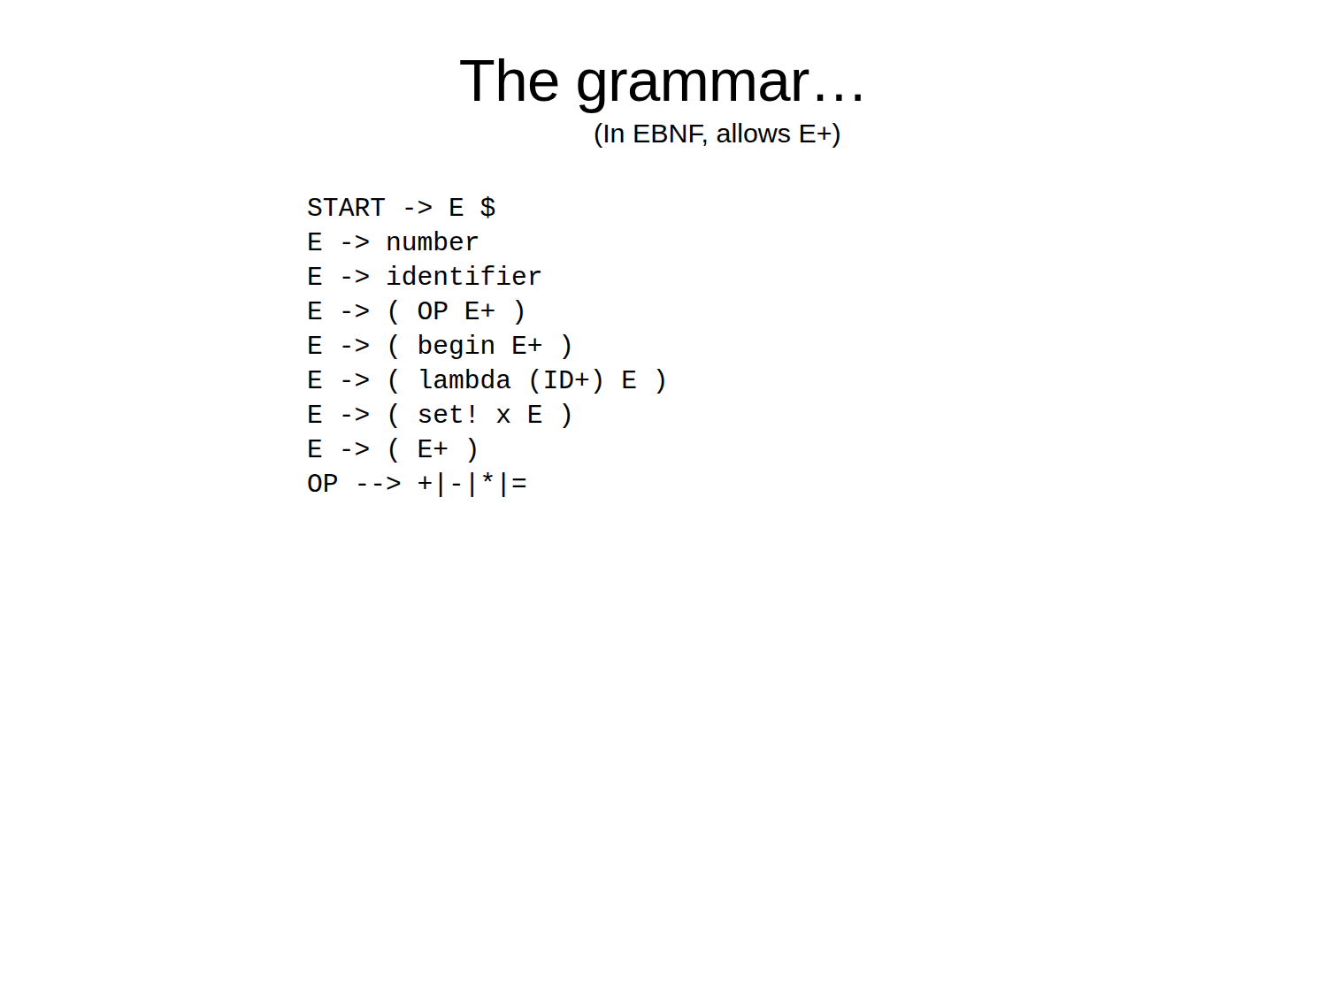The grammar…
(In EBNF, allows E+)
START -> E $
E -> number
E -> identifier
E -> ( OP E+ )
E -> ( begin E+ )
E -> ( lambda (ID+) E )
E -> ( set! x E )
E -> ( E+ )
OP --> +|-|*|=